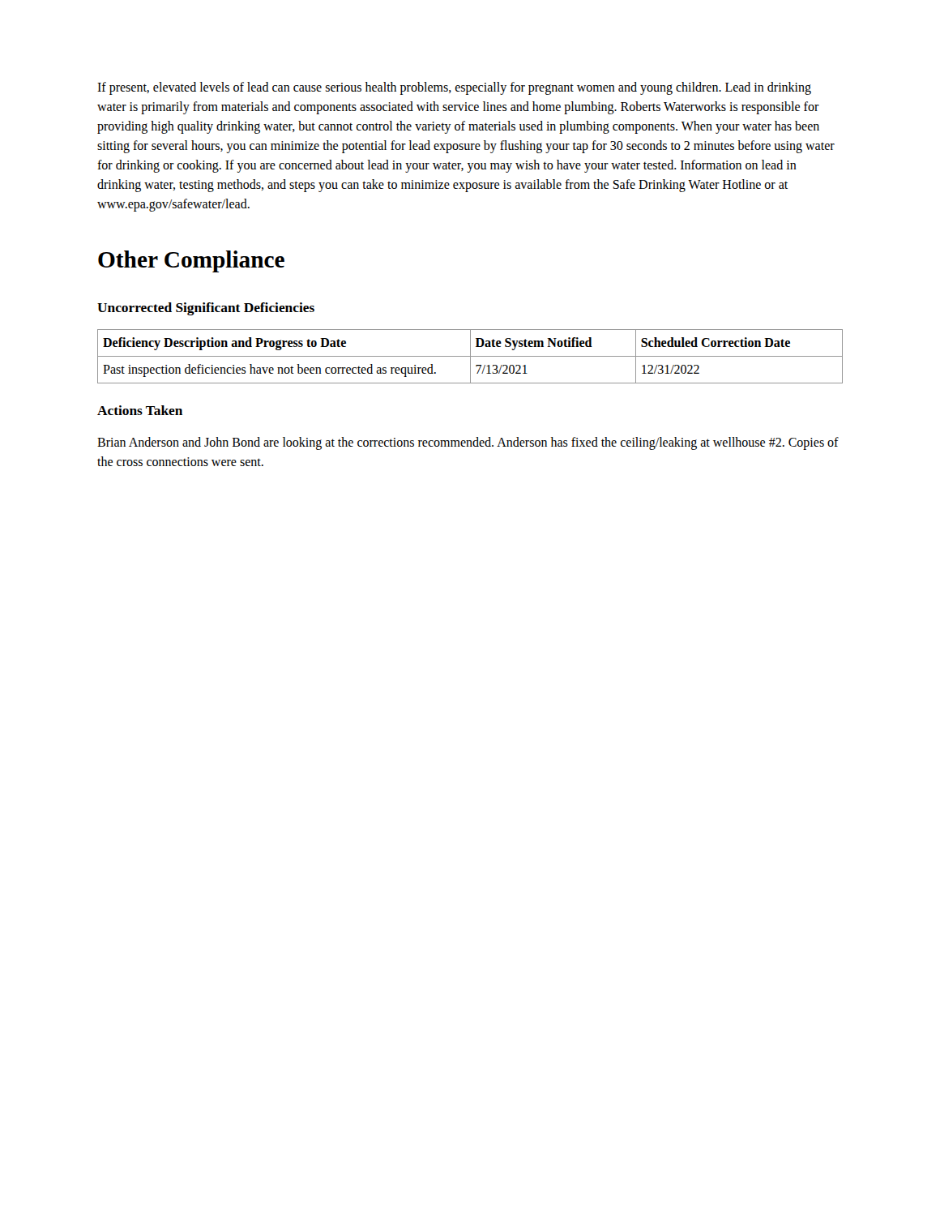If present, elevated levels of lead can cause serious health problems, especially for pregnant women and young children. Lead in drinking water is primarily from materials and components associated with service lines and home plumbing. Roberts Waterworks is responsible for providing high quality drinking water, but cannot control the variety of materials used in plumbing components. When your water has been sitting for several hours, you can minimize the potential for lead exposure by flushing your tap for 30 seconds to 2 minutes before using water for drinking or cooking. If you are concerned about lead in your water, you may wish to have your water tested. Information on lead in drinking water, testing methods, and steps you can take to minimize exposure is available from the Safe Drinking Water Hotline or at www.epa.gov/safewater/lead.
Other Compliance
Uncorrected Significant Deficiencies
| Deficiency Description and Progress to Date | Date System Notified | Scheduled Correction Date |
| --- | --- | --- |
| Past inspection deficiencies have not been corrected as required. | 7/13/2021 | 12/31/2022 |
Actions Taken
Brian Anderson and John Bond are looking at the corrections recommended. Anderson has fixed the ceiling/leaking at wellhouse #2. Copies of the cross connections were sent.